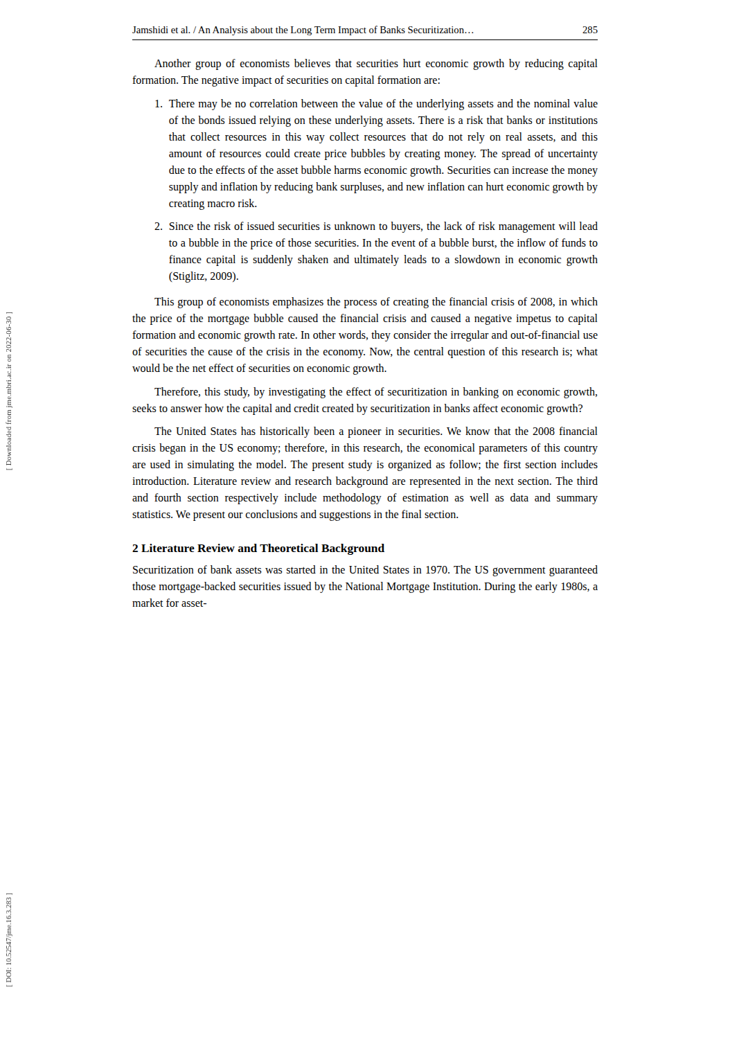[ Downloaded from jme.mbri.ac.ir on 2022-06-30 ]
[ DOI: 10.52547/jme.16.3.283 ]
Jamshidi et al. / An Analysis about the Long Term Impact of Banks Securitization… 285
Another group of economists believes that securities hurt economic growth by reducing capital formation. The negative impact of securities on capital formation are:
There may be no correlation between the value of the underlying assets and the nominal value of the bonds issued relying on these underlying assets. There is a risk that banks or institutions that collect resources in this way collect resources that do not rely on real assets, and this amount of resources could create price bubbles by creating money. The spread of uncertainty due to the effects of the asset bubble harms economic growth. Securities can increase the money supply and inflation by reducing bank surpluses, and new inflation can hurt economic growth by creating macro risk.
Since the risk of issued securities is unknown to buyers, the lack of risk management will lead to a bubble in the price of those securities. In the event of a bubble burst, the inflow of funds to finance capital is suddenly shaken and ultimately leads to a slowdown in economic growth (Stiglitz, 2009).
This group of economists emphasizes the process of creating the financial crisis of 2008, in which the price of the mortgage bubble caused the financial crisis and caused a negative impetus to capital formation and economic growth rate. In other words, they consider the irregular and out-of-financial use of securities the cause of the crisis in the economy. Now, the central question of this research is; what would be the net effect of securities on economic growth.
Therefore, this study, by investigating the effect of securitization in banking on economic growth, seeks to answer how the capital and credit created by securitization in banks affect economic growth?
The United States has historically been a pioneer in securities. We know that the 2008 financial crisis began in the US economy; therefore, in this research, the economical parameters of this country are used in simulating the model. The present study is organized as follow; the first section includes introduction. Literature review and research background are represented in the next section. The third and fourth section respectively include methodology of estimation as well as data and summary statistics. We present our conclusions and suggestions in the final section.
2 Literature Review and Theoretical Background
Securitization of bank assets was started in the United States in 1970. The US government guaranteed those mortgage-backed securities issued by the National Mortgage Institution. During the early 1980s, a market for asset-